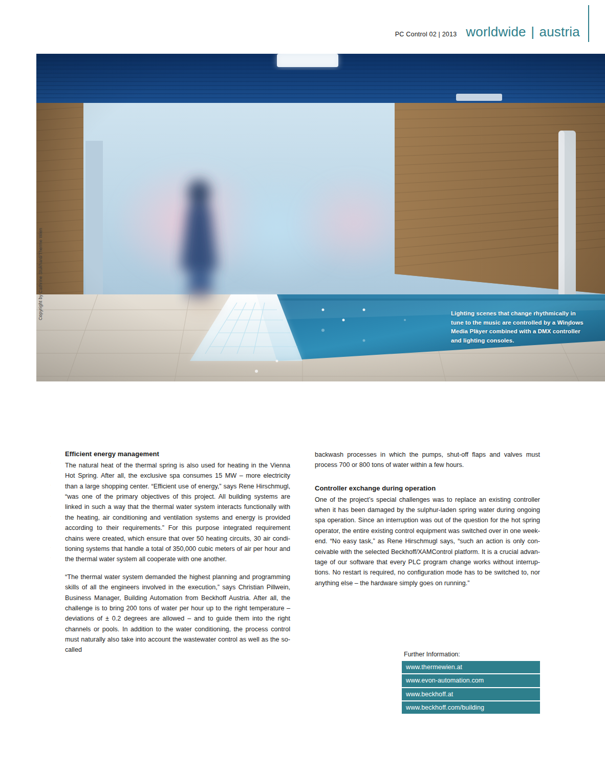PC Control 02 | 2013 worldwide | austria
Lighting scenes that change rhythmically in tune to the music are controlled by a Windows Media Player combined with a DMX controller and lighting consoles.
Copyright by Cathrine Stukhard/Therme Wien
Efficient energy management
The natural heat of the thermal spring is also used for heating in the Vienna Hot Spring. After all, the exclusive spa consumes 15 MW – more electricity than a large shopping center. “Efficient use of energy,” says Rene Hirschmugl, “was one of the primary objectives of this project. All building systems are linked in such a way that the thermal water system interacts functionally with the heating, air conditioning and ventilation systems and energy is provided according to their requirements.” For this purpose integrated requirement chains were created, which ensure that over 50 heating circuits, 30 air conditioning systems that handle a total of 350,000 cubic meters of air per hour and the thermal water system all cooperate with one another.
“The thermal water system demanded the highest planning and programming skills of all the engineers involved in the execution,” says Christian Pillwein, Business Manager, Building Automation from Beckhoff Austria. After all, the challenge is to bring 200 tons of water per hour up to the right temperature – deviations of ± 0.2 degrees are allowed – and to guide them into the right channels or pools. In addition to the water conditioning, the process control must naturally also take into account the wastewater control as well as the so-called
backwash processes in which the pumps, shut-off flaps and valves must process 700 or 800 tons of water within a few hours.
Controller exchange during operation
One of the project’s special challenges was to replace an existing controller when it has been damaged by the sulphur-laden spring water during ongoing spa operation. Since an interruption was out of the question for the hot spring operator, the entire existing control equipment was switched over in one weekend. “No easy task,” as Rene Hirschmugl says, “such an action is only conceivable with the selected Beckhoff/XAMControl platform. It is a crucial advantage of our software that every PLC program change works without interruptions. No restart is required, no configuration mode has to be switched to, nor anything else – the hardware simply goes on running.”
Further Information:
www.thermewien.at
www.evon-automation.com
www.beckhoff.at
www.beckhoff.com/building